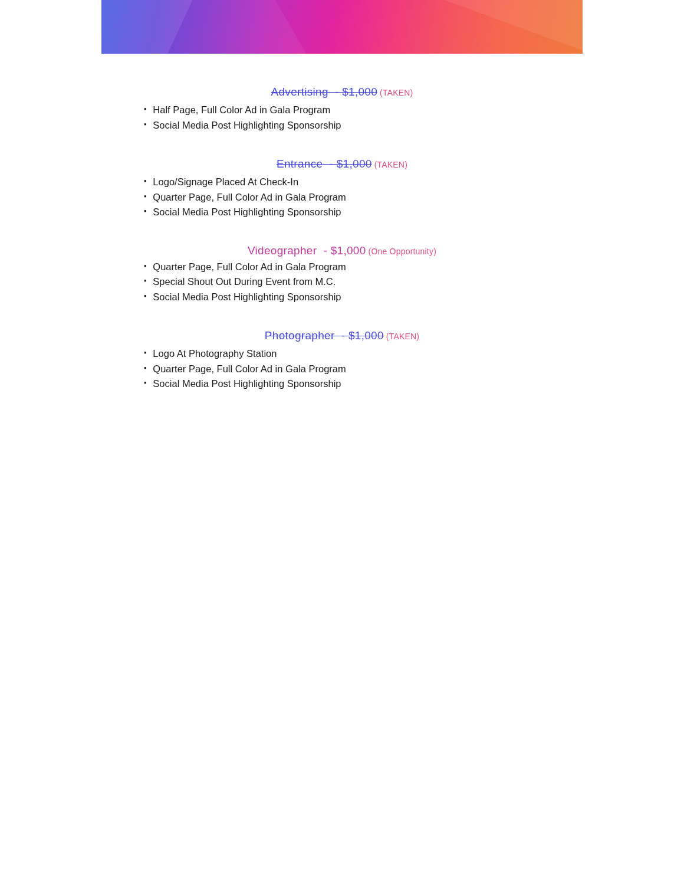Advertising - $1,000(TAKEN)
Half Page, Full Color Ad in Gala Program
Social Media Post Highlighting Sponsorship
Entrance - $1,000(TAKEN)
Logo/Signage Placed At Check-In
Quarter Page, Full Color Ad in Gala Program
Social Media Post Highlighting Sponsorship
Videographer - $1,000(One Opportunity)
Quarter Page, Full Color Ad in Gala Program
Special Shout Out During Event from M.C.
Social Media Post Highlighting Sponsorship
Photographer - $1,000(TAKEN)
Logo At Photography Station
Quarter Page, Full Color Ad in Gala Program
Social Media Post Highlighting Sponsorship